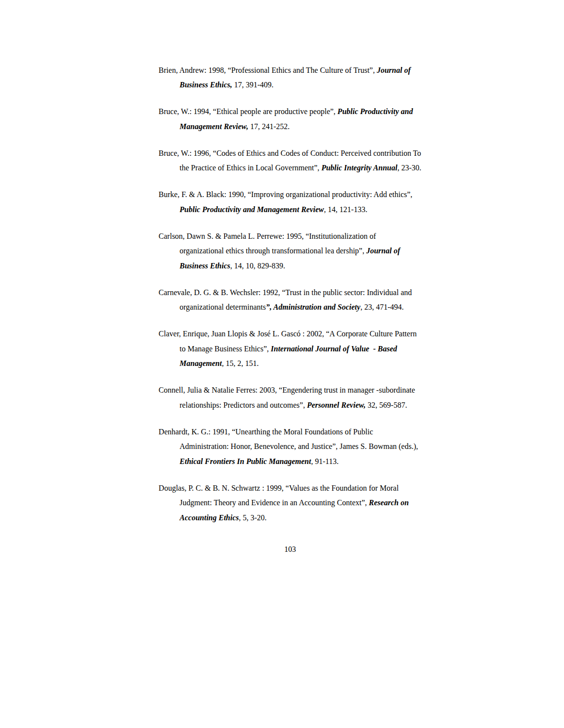Brien, Andrew: 1998, “Professional Ethics and The Culture of Trust”, Journal of Business Ethics, 17, 391-409.
Bruce, W.: 1994, “Ethical people are productive people”, Public Productivity and Management Review, 17, 241-252.
Bruce, W.: 1996, “Codes of Ethics and Codes of Conduct: Perceived contribution To the Practice of Ethics in Local Government”, Public Integrity Annual, 23-30.
Burke, F. & A. Black: 1990, “Improving organizational productivity: Add ethics”, Public Productivity and Management Review, 14, 121-133.
Carlson, Dawn S. & Pamela L. Perrewe: 1995, “Institutionalization of organizational ethics through transformational lea dership”, Journal of Business Ethics, 14, 10, 829-839.
Carnevale, D. G. & B. Wechsler: 1992, “Trust in the public sector: Individual and organizational determinants”, Administration and Society, 23, 471-494.
Claver, Enrique, Juan Llopis & José L. Gascó : 2002, “A Corporate Culture Pattern to Manage Business Ethics”, International Journal of Value - Based Management, 15, 2, 151.
Connell, Julia & Natalie Ferres: 2003, “Engendering trust in manager -subordinate relationships: Predictors and outcomes”, Personnel Review, 32, 569-587.
Denhardt, K. G.: 1991, “Unearthing the Moral Foundations of Public Administration: Honor, Benevolence, and Justice”, James S. Bowman (eds.), Ethical Frontiers In Public Management, 91-113.
Douglas, P. C. & B. N. Schwartz : 1999, “Values as the Foundation for Moral Judgment: Theory and Evidence in an Accounting Context”, Research on Accounting Ethics, 5, 3-20.
103